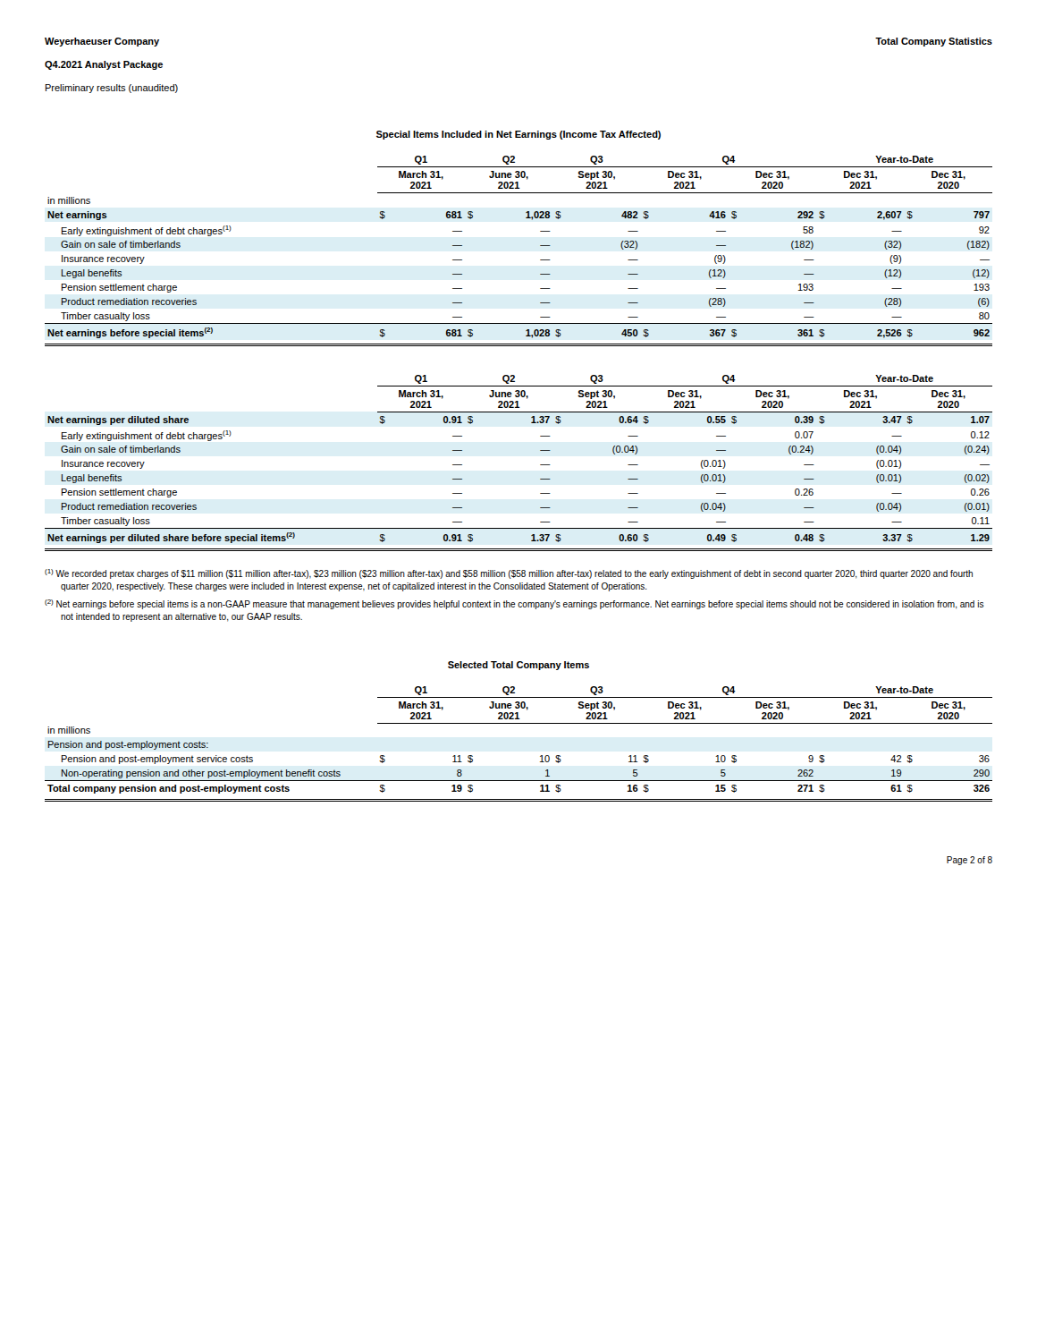Weyerhaeuser Company
Total Company Statistics
Q4.2021 Analyst Package
Preliminary results (unaudited)
Special Items Included in Net Earnings (Income Tax Affected)
| | Q1 | Q2 | Q3 | Q4 | Year-to-Date |
| | March 31, 2021 | June 30, 2021 | Sept 30, 2021 | Dec 31, 2021 | Dec 31, 2020 | Dec 31, 2021 | Dec 31, 2020 |
| in millions | |
| Net earnings | $ | 681 | $ | 1,028 | $ | 482 | $ | 416 | $ | 292 | $ | 2,607 | $ | 797 |
| Early extinguishment of debt charges (1) | | — | | — | | — | | — | | 58 | | — | | 92 |
| Gain on sale of timberlands | | — | | — | | (32) | | — | | (182) | | (32) | | (182) |
| Insurance recovery | | — | | — | | — | | (9) | | — | | (9) | | — |
| Legal benefits | | — | | — | | — | | (12) | | — | | (12) | | (12) |
| Pension settlement charge | | — | | — | | — | | — | | 193 | | — | | 193 |
| Product remediation recoveries | | — | | — | | — | | (28) | | — | | (28) | | (6) |
| Timber casualty loss | | — | | — | | — | | — | | — | | — | | 80 |
| Net earnings before special items (2) | $ | 681 | $ | 1,028 | $ | 450 | $ | 367 | $ | 361 | $ | 2,526 | $ | 962 |
| | Q1 | Q2 | Q3 | Q4 | Year-to-Date |
| | March 31, 2021 | June 30, 2021 | Sept 30, 2021 | Dec 31, 2021 | Dec 31, 2020 | Dec 31, 2021 | Dec 31, 2020 |
| Net earnings per diluted share | $ | 0.91 | $ | 1.37 | $ | 0.64 | $ | 0.55 | $ | 0.39 | $ | 3.47 | $ | 1.07 |
| Early extinguishment of debt charges (1) | | — | | — | | — | | — | | 0.07 | | — | | 0.12 |
| Gain on sale of timberlands | | — | | — | | (0.04) | | — | | (0.24) | | (0.04) | | (0.24) |
| Insurance recovery | | — | | — | | — | | (0.01) | | — | | (0.01) | | — |
| Legal benefits | | — | | — | | — | | (0.01) | | — | | (0.01) | | (0.02) |
| Pension settlement charge | | — | | — | | — | | — | | 0.26 | | — | | 0.26 |
| Product remediation recoveries | | — | | — | | — | | (0.04) | | — | | (0.04) | | (0.01) |
| Timber casualty loss | | — | | — | | — | | — | | — | | — | | 0.11 |
| Net earnings per diluted share before special items (2) | $ | 0.91 | $ | 1.37 | $ | 0.60 | $ | 0.49 | $ | 0.48 | $ | 3.37 | $ | 1.29 |
(1) We recorded pretax charges of $11 million ($11 million after-tax), $23 million ($23 million after-tax) and $58 million ($58 million after-tax) related to the early extinguishment of debt in second quarter 2020, third quarter 2020 and fourth quarter 2020, respectively. These charges were included in Interest expense, net of capitalized interest in the Consolidated Statement of Operations.
(2) Net earnings before special items is a non-GAAP measure that management believes provides helpful context in the company's earnings performance. Net earnings before special items should not be considered in isolation from, and is not intended to represent an alternative to, our GAAP results.
Selected Total Company Items
| | Q1 | Q2 | Q3 | Q4 | Year-to-Date |
| | March 31, 2021 | June 30, 2021 | Sept 30, 2021 | Dec 31, 2021 | Dec 31, 2020 | Dec 31, 2021 | Dec 31, 2020 |
| in millions | |
| Pension and post-employment costs: | |
| Pension and post-employment service costs | $ | 11 | $ | 10 | $ | 11 | $ | 10 | $ | 9 | $ | 42 | $ | 36 |
| Non-operating pension and other post-employment benefit costs | | 8 | | 1 | | 5 | | 5 | | 262 | | 19 | | 290 |
| Total company pension and post-employment costs | $ | 19 | $ | 11 | $ | 16 | $ | 15 | $ | 271 | $ | 61 | $ | 326 |
Page 2 of 8